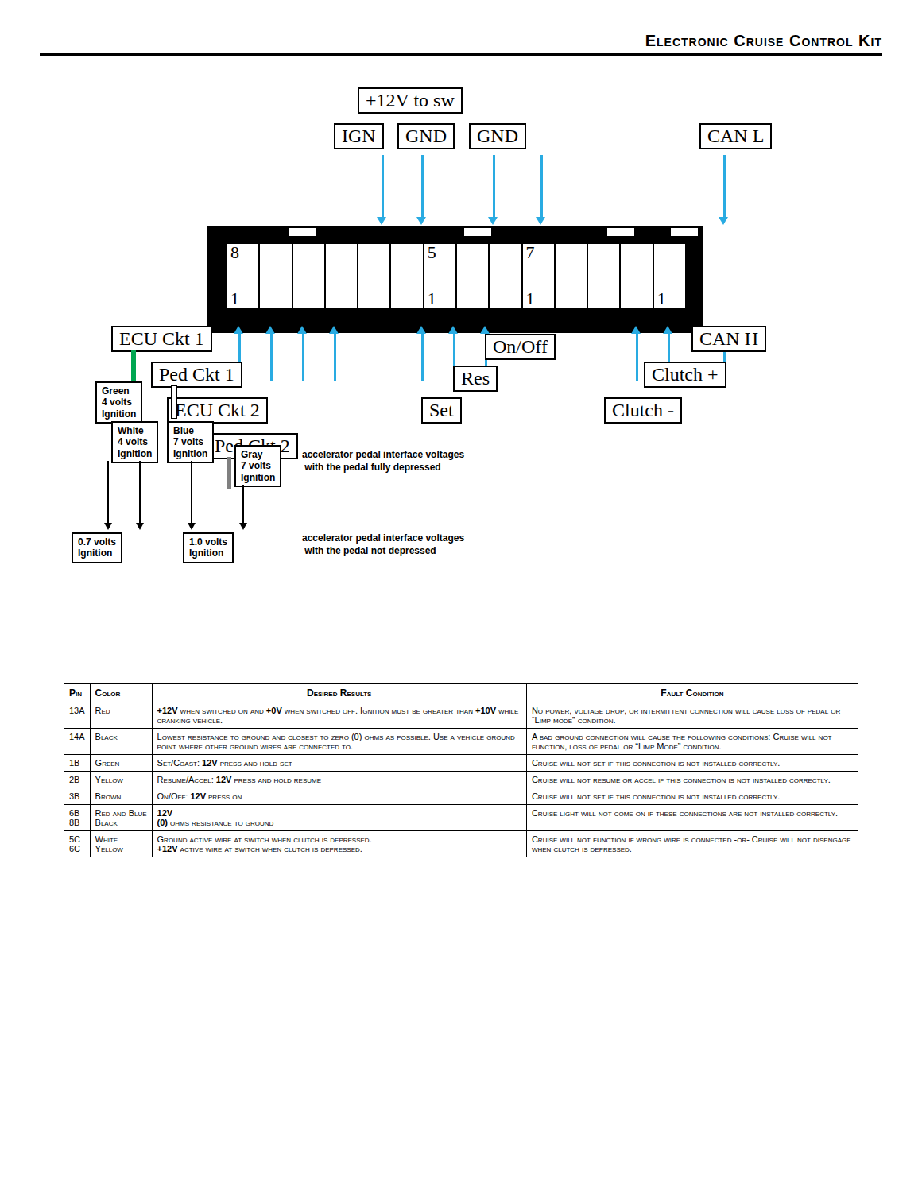Electronic Cruise Control Kit
+12V to sw
IGN
GND
GND
CAN L
A
B
C
81
51
71
1
ECU Ckt 1
Ped Ckt 1
ECU Ckt 2
Ped Ckt 2
Set
Res
On/Off
Clutch -
Clutch +
CAN H
Green
4 volts
Ignition
White
4 volts
Ignition
Blue
7 volts
Ignition
Gray
7 volts
Ignition
accelerator pedal interface voltages
with the pedal fully depressed
0.7 volts
Ignition
1.0 volts
Ignition
accelerator pedal interface voltages
with the pedal not depressed
| Pin | Color | Desired Results | Fault Condition |
| --- | --- | --- | --- |
| 13A | Red | +12V when switched on and +0V when switched off. Ignition must be greater than +10V while cranking vehicle. | No power, voltage drop, or intermittent connection will cause loss of pedal or “Limp mode” condition. |
| 14A | Black | Lowest resistance to ground and closest to zero (0) ohms as possible. Use a vehicle ground point where other ground wires are connected to. | A bad ground connection will cause the following conditions: Cruise will not function, loss of pedal or “Limp Mode” condition. |
| 1B | Green | Set/Coast: 12V press and hold set | Cruise will not set if this connection is not installed correctly. |
| 2B | Yellow | Resume/Accel: 12V press and hold resume | Cruise will not resume or accel if this connection is not installed correctly. |
| 3B | Brown | On/Off: 12V press on | Cruise will not set if this connection is not installed correctly. |
| 6B 8B | Red and Blue Black | 12V (0) ohms resistance to ground | Cruise light will not come on if these connections are not installed correctly. |
| 5C 6C | White Yellow | Ground active wire at switch when clutch is depressed. +12V active wire at switch when clutch is depressed. | Cruise will not function if wrong wire is connected -or- Cruise will not disengage when clutch is depressed. |